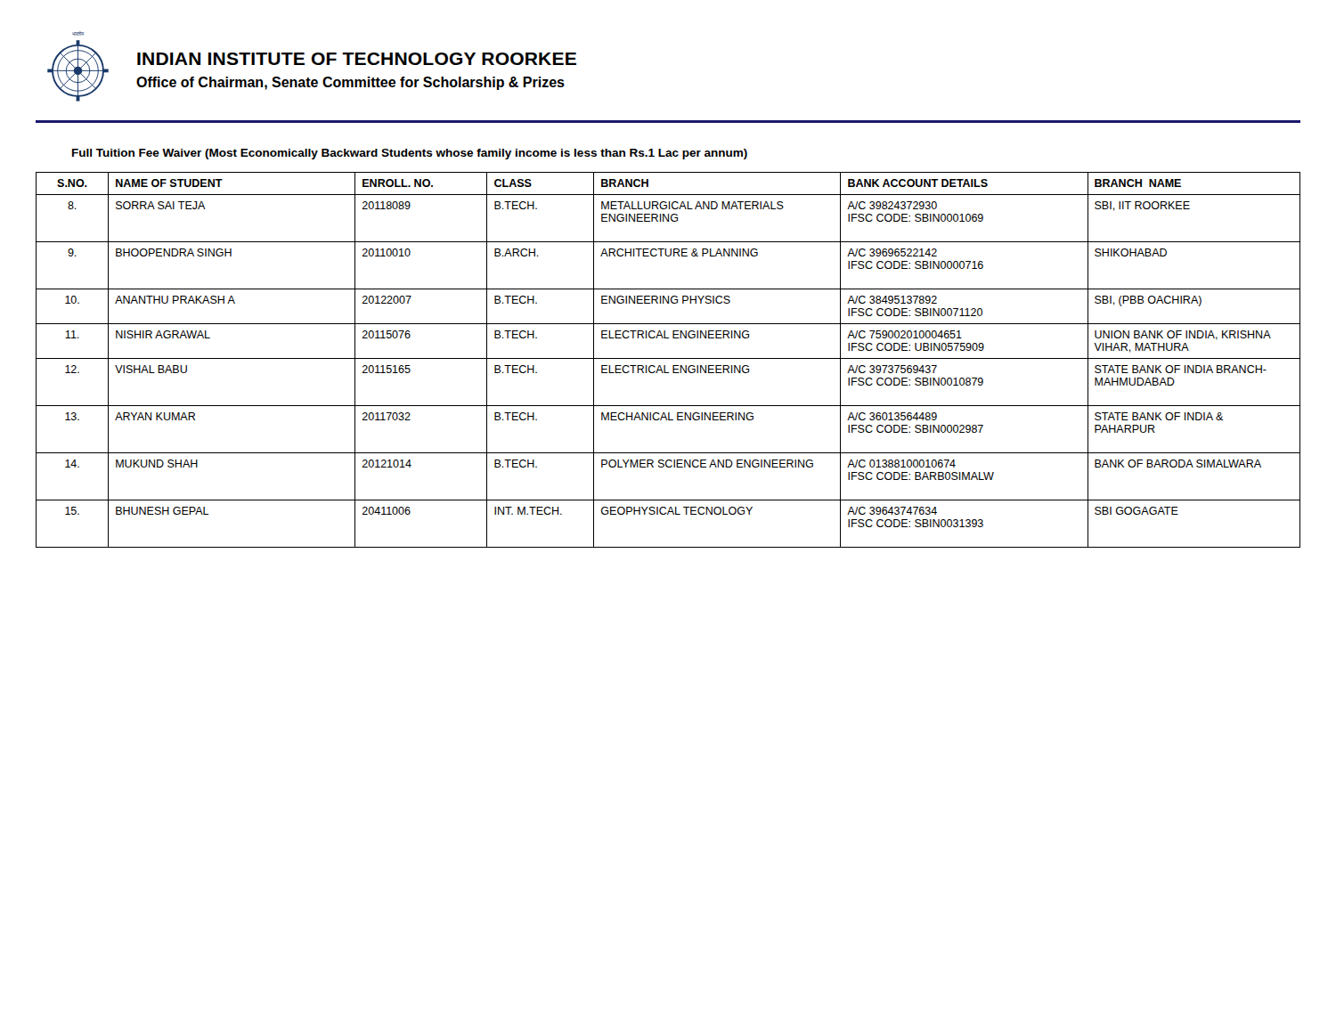भारतीय
INDIAN INSTITUTE OF TECHNOLOGY ROORKEE
Office of Chairman, Senate Committee for Scholarship & Prizes
Full Tuition Fee Waiver (Most Economically Backward Students whose family income is less than Rs.1 Lac per annum)
| S.NO. | NAME OF STUDENT | ENROLL. NO. | CLASS | BRANCH | BANK ACCOUNT DETAILS | BRANCH NAME |
| --- | --- | --- | --- | --- | --- | --- |
| 8. | SORRA SAI TEJA | 20118089 | B.TECH. | METALLURGICAL AND MATERIALS ENGINEERING | A/C 39824372930 IFSC CODE: SBIN0001069 | SBI, IIT ROORKEE |
| 9. | BHOOPENDRA SINGH | 20110010 | B.ARCH. | ARCHITECTURE & PLANNING | A/C 39696522142 IFSC CODE: SBIN0000716 | SHIKOHABAD |
| 10. | ANANTHU PRAKASH A | 20122007 | B.TECH. | ENGINEERING PHYSICS | A/C 38495137892 IFSC CODE: SBIN0071120 | SBI, (PBB OACHIRA) |
| 11. | NISHIR AGRAWAL | 20115076 | B.TECH. | ELECTRICAL ENGINEERING | A/C 759002010004651 IFSC CODE: UBIN0575909 | UNION BANK OF INDIA, KRISHNA VIHAR, MATHURA |
| 12. | VISHAL BABU | 20115165 | B.TECH. | ELECTRICAL ENGINEERING | A/C 39737569437 IFSC CODE: SBIN0010879 | STATE BANK OF INDIA BRANCH- MAHMUDABAD |
| 13. | ARYAN KUMAR | 20117032 | B.TECH. | MECHANICAL ENGINEERING | A/C 36013564489 IFSC CODE: SBIN0002987 | STATE BANK OF INDIA & PAHARPUR |
| 14. | MUKUND SHAH | 20121014 | B.TECH. | POLYMER SCIENCE AND ENGINEERING | A/C 01388100010674 IFSC CODE: BARB0SIMALW | BANK OF BARODA SIMALWARA |
| 15. | BHUNESH GEPAL | 20411006 | INT. M.TECH. | GEOPHYSICAL TECNOLOGY | A/C 39643747634 IFSC CODE: SBIN0031393 | SBI GOGAGATE |